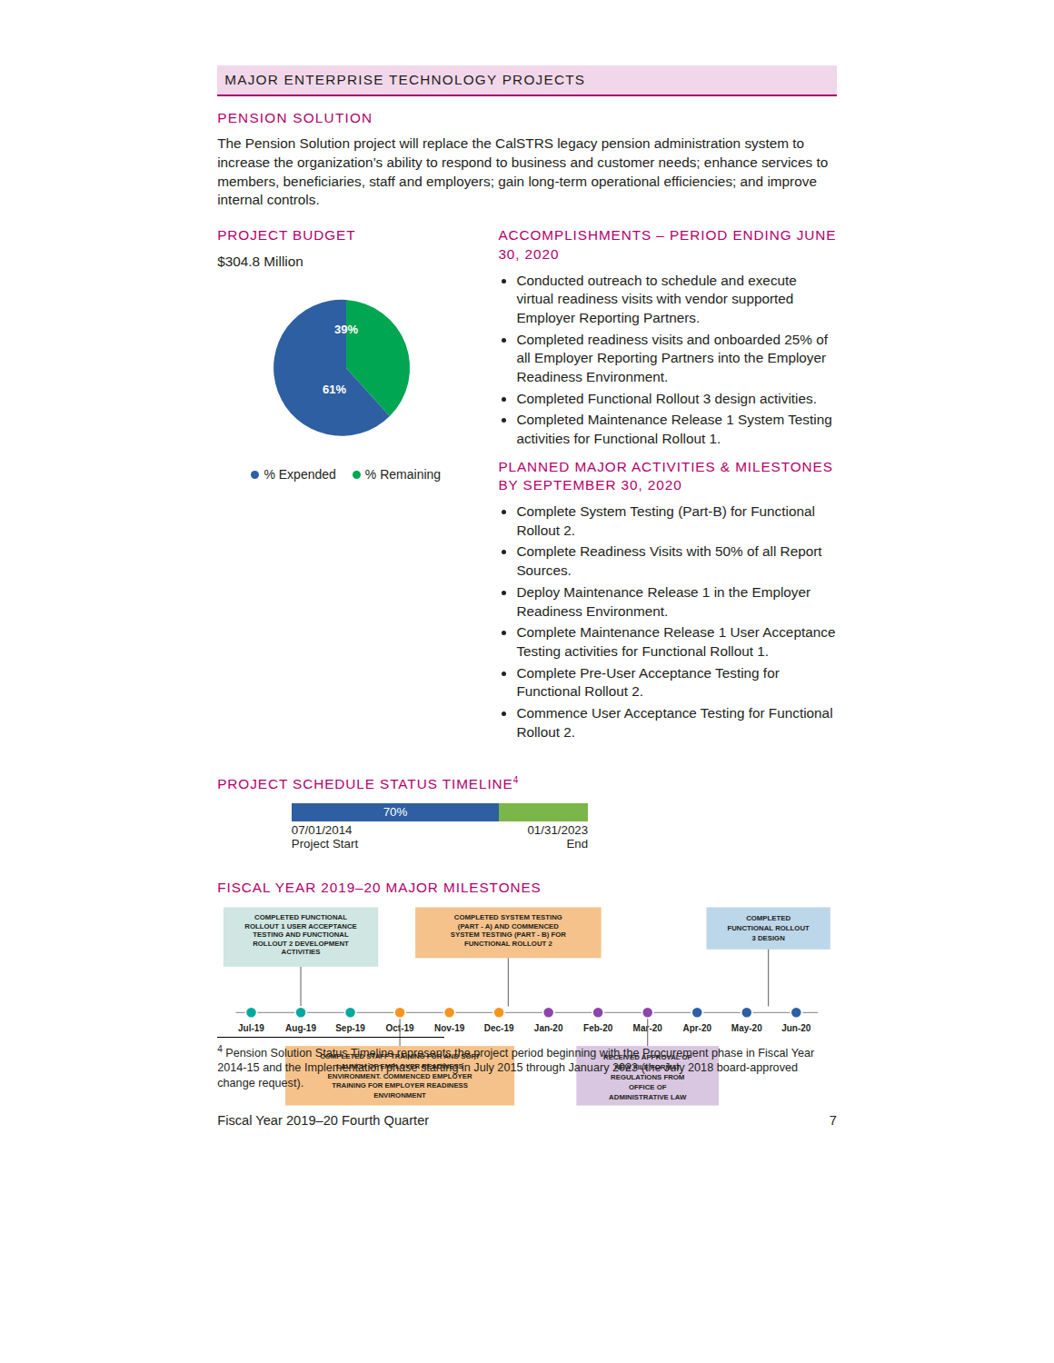MAJOR ENTERPRISE TECHNOLOGY PROJECTS
PENSION SOLUTION
The Pension Solution project will replace the CalSTRS legacy pension administration system to increase the organization’s ability to respond to business and customer needs; enhance services to members, beneficiaries, staff and employers; gain long-term operational efficiencies; and improve internal controls.
PROJECT BUDGET
$304.8 Million
39% 61%
% Expended
% Remaining
ACCOMPLISHMENTS – PERIOD ENDING JUNE 30, 2020
Conducted outreach to schedule and execute virtual readiness visits with vendor supported Employer Reporting Partners.
Completed readiness visits and onboarded 25% of all Employer Reporting Partners into the Employer Readiness Environment.
Completed Functional Rollout 3 design activities.
Completed Maintenance Release 1 System Testing activities for Functional Rollout 1.
PLANNED MAJOR ACTIVITIES & MILESTONES BY SEPTEMBER 30, 2020
Complete System Testing (Part-B) for Functional Rollout 2.
Complete Readiness Visits with 50% of all Report Sources.
Deploy Maintenance Release 1 in the Employer Readiness Environment.
Complete Maintenance Release 1 User Acceptance Testing activities for Functional Rollout 1.
Complete Pre-User Acceptance Testing for Functional Rollout 2.
Commence User Acceptance Testing for Functional Rollout 2.
PROJECT SCHEDULE STATUS TIMELINE4
70%
07/01/2014
Project Start
01/31/2023
End
FISCAL YEAR 2019–20 MAJOR MILESTONES
COMPLETED FUNCTIONAL ROLLOUT 1 USER ACCEPTANCE TESTING AND FUNCTIONAL ROLLOUT 2 DEVELOPMENT ACTIVITIES COMPLETED SYSTEM TESTING (PART - A) AND COMMENCED SYSTEM TESTING (PART - B) FOR FUNCTIONAL ROLLOUT 2 COMPLETED FUNCTIONAL ROLLOUT 3 DESIGN Jul-19 Aug-19 Sep-19 Oct-19 Nov-19 Dec-19 Jan-20 Feb-20 Mar-20 Apr-20 May-20 Jun-20 COMPLETED STAFF TRAINING FOR AND SOFT LAUNCH OF EMPLOYER READINESS ENVIRONMENT. COMMENCED EMPLOYER TRAINING FOR EMPLOYER READINESS ENVIRONMENT RECEIVED APPROVAL OF NEW FILE FORMAT REGULATIONS FROM OFFICE OF ADMINISTRATIVE LAW
4 Pension Solution Status Timeline represents the project period beginning with the Procurement phase in Fiscal Year 2014-15 and the Implementation phase starting in July 2015 through January 2023 (the July 2018 board-approved change request).
Fiscal Year 2019–20 Fourth Quarter
7